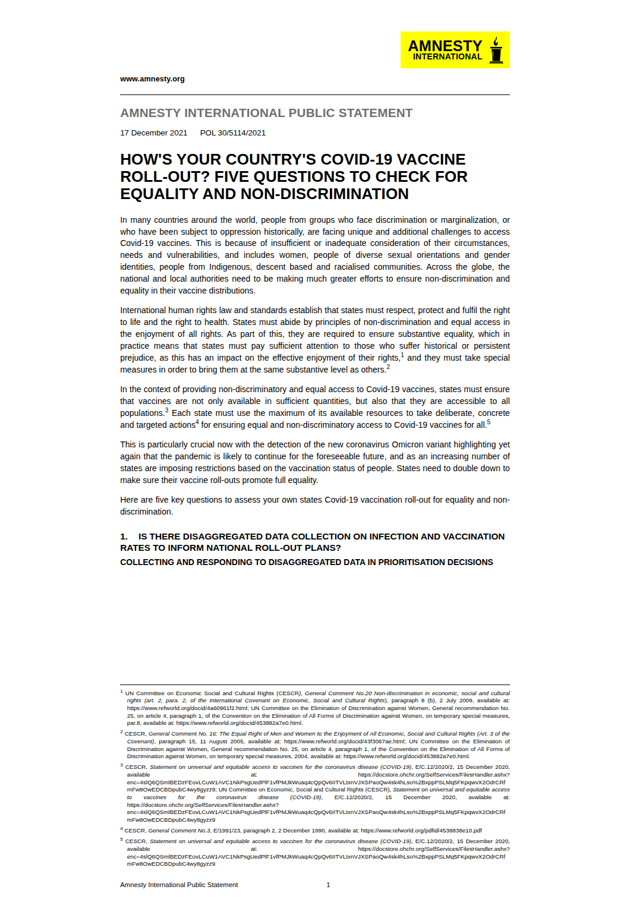www.amnesty.org
AMNESTY INTERNATIONAL
AMNESTY INTERNATIONAL PUBLIC STATEMENT
17 December 2021 POL 30/5114/2021
HOW'S YOUR COUNTRY'S COVID-19 VACCINE ROLL-OUT? FIVE QUESTIONS TO CHECK FOR EQUALITY AND NON-DISCRIMINATION
In many countries around the world, people from groups who face discrimination or marginalization, or who have been subject to oppression historically, are facing unique and additional challenges to access Covid-19 vaccines. This is because of insufficient or inadequate consideration of their circumstances, needs and vulnerabilities, and includes women, people of diverse sexual orientations and gender identities, people from Indigenous, descent based and racialised communities. Across the globe, the national and local authorities need to be making much greater efforts to ensure non-discrimination and equality in their vaccine distributions.
International human rights law and standards establish that states must respect, protect and fulfil the right to life and the right to health. States must abide by principles of non-discrimination and equal access in the enjoyment of all rights. As part of this, they are required to ensure substantive equality, which in practice means that states must pay sufficient attention to those who suffer historical or persistent prejudice, as this has an impact on the effective enjoyment of their rights,1 and they must take special measures in order to bring them at the same substantive level as others.2
In the context of providing non-discriminatory and equal access to Covid-19 vaccines, states must ensure that vaccines are not only available in sufficient quantities, but also that they are accessible to all populations.3 Each state must use the maximum of its available resources to take deliberate, concrete and targeted actions4 for ensuring equal and non-discriminatory access to Covid-19 vaccines for all.5
This is particularly crucial now with the detection of the new coronavirus Omicron variant highlighting yet again that the pandemic is likely to continue for the foreseeable future, and as an increasing number of states are imposing restrictions based on the vaccination status of people. States need to double down to make sure their vaccine roll-outs promote full equality.
Here are five key questions to assess your own states Covid-19 vaccination roll-out for equality and non-discrimination.
1. IS THERE DISAGGREGATED DATA COLLECTION ON INFECTION AND VACCINATION RATES TO INFORM NATIONAL ROLL-OUT PLANS?
COLLECTING AND RESPONDING TO DISAGGREGATED DATA IN PRIORITISATION DECISIONS
1 UN Committee on Economic Social and Cultural Rights (CESCR), General Comment No.20 Non-discrimination in economic, social and cultural rights (art. 2, para. 2, of the International Covenant on Economic, Social and Cultural Rights), paragraph 8 (b), 2 July 2009, available at: https://www.refworld.org/docid/4a60961f2.html; UN Committee on the Elimination of Discrimination against Women, General recommendation No. 25, on article 4, paragraph 1, of the Convention on the Elimination of All Forms of Discrimination against Women, on temporary special measures, par.8, available at: https://www.refworld.org/docid/453882a7e0.html.
2 CESCR, General Comment No. 16: The Equal Right of Men and Women to the Enjoyment of All Economic, Social and Cultural Rights (Art. 3 of the Covenant), paragraph 15, 11 August 2005, available at: https://www.refworld.org/docid/43f3067ae.html; UN Committee on the Elimination of Discrimination against Women, General recommendation No. 25, on article 4, paragraph 1, of the Convention on the Elimination of All Forms of Discrimination against Women, on temporary special measures, 2004, available at: https://www.refworld.org/docid/453882a7e0.html.
3 CESCR, Statement on universal and equitable access to vaccines for the coronavirus disease (COVID-19), E/C.12/2020/2, 15 December 2020, available at: https://docstore.ohchr.org/SelfServices/FilesHandler.ashx?enc=4slQ6QSmlBEDzFEovLCuW1AVC1NkPsgUedPlF1vfPMJkWuaq4cQpQv6IITVLtxnVJXSPaoQw4sk4hLso%2BxppPSLMq5FKpqwvX2OdrCRfmFw8OwEDCBDpubC4wy8gyzz9; UN Committee on Economic, Social and Cultural Rights (CESCR), Statement on universal and equitable access to vaccines for the coronavirus disease (COVID-19), E/C.12/2020/2, 15 December 2020, available at: https://docstore.ohchr.org/SelfServices/FilesHandler.ashx?enc=4slQ6QSmlBEDzFEovLCuW1AVC1NkPsgUedPlF1vfPMJkWuaq4cQpQv6IITVLtxnVJXSPaoQw4sk4hLso%2BxppPSLMq5FKpqwvX2OdrCRfmFw8OwEDCBDpubC4wy8gyzz9
4 CESCR, General Comment No.3, E/1991/23, paragraph 2, 2 December 1990, available at: https://www.refworld.org/pdfid/4538838e10.pdf
5 CESCR, Statement on universal and equitable access to vaccines for the coronavirus disease (COVID-19), E/C.12/2020/2, 15 December 2020, available at: https://docstore.ohchr.org/SelfServices/FilesHandler.ashx?enc=4slQ6QSmlBEDzFEovLCuW1AVC1NkPsgUedPlF1vfPMJkWuaq4cQpQv6IITVLtxnVJXSPaoQw4sk4hLso%2BxppPSLMq5FKpqwvX2OdrCRfmFw8OwEDCBDpubC4wy8gyzz9
Amnesty International Public Statement 1